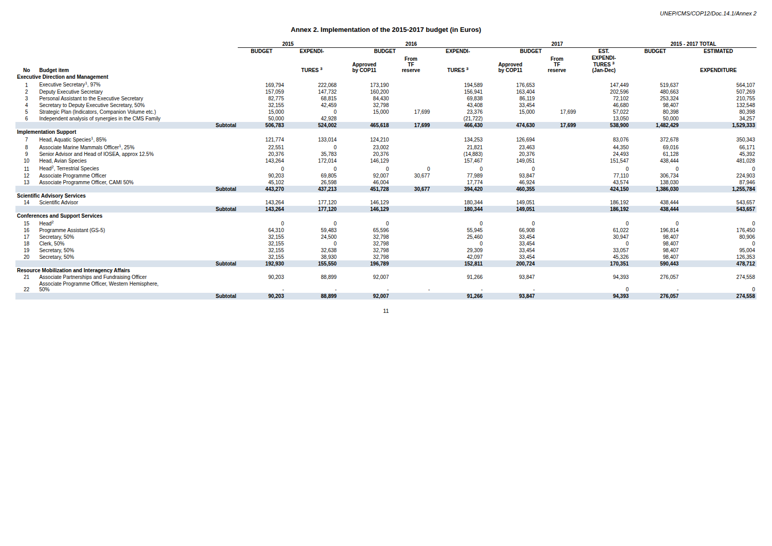UNEP/CMS/COP12/Doc.14.1/Annex 2
Annex 2. Implementation of the 2015-2017 budget (in Euros)
| No | Budget item | 2015 | 2016 | 2017 | 2015 - 2017 TOTAL |
| --- | --- | --- | --- | --- | --- |
| BUDGET | EXPENDI- | BUDGET | EXPENDI- | BUDGET | EST. | BUDGET | ESTIMATED |
| | TURES 3 | Approved by COP11 | From TF reserve | TURES 3 | Approved by COP11 | From TF reserve | EXPENDI- TURES 3 (Jan-Dec) | | EXPENDITURE |
| Executive Direction and Management |
| 1 | Executive Secretary 1 , 97% | 169,794 | 222,068 | 173,190 | | 194,589 | 176,653 | | 147,449 | 519,637 | 564,107 |
| 2 | Deputy Executive Secretary | 157,059 | 147,732 | 160,200 | | 156,941 | 163,404 | | 202,596 | 480,663 | 507,269 |
| 3 | Personal Assistant to the Executive Secretary | 82,775 | 68,815 | 84,430 | | 69,838 | 86,119 | | 72,102 | 253,324 | 210,755 |
| 4 | Secretary to Deputy Executive Secretary, 50% | 32,155 | 42,459 | 32,798 | | 43,408 | 33,454 | | 46,680 | 98,407 | 132,548 |
| 5 | Strategic Plan (Indicators, Companion Volume etc.) | 15,000 | 0 | 15,000 | 17,699 | 23,376 | 15,000 | 17,699 | 57,022 | 80,398 | 80,398 |
| 6 | Independent analysis of synergies in the CMS Family | 50,000 | 42,928 | | | (21,722) | | | 13,050 | 50,000 | 34,257 |
| | Subtotal | 506,783 | 524,002 | 465,618 | 17,699 | 466,430 | 474,630 | 17,699 | 538,900 | 1,482,429 | 1,529,333 |
| Implementation Support |
| 7 | Head, Aquatic Species 1 , 85% | 121,774 | 133,014 | 124,210 | | 134,253 | 126,694 | | 83,076 | 372,678 | 350,343 |
| 8 | Associate Marine Mammals Officer 1 , 25% | 22,551 | 0 | 23,002 | | 21,821 | 23,463 | | 44,350 | 69,016 | 66,171 |
| 9 | Senior Advisor and Head of IOSEA, approx 12.5% | 20,376 | 35,783 | 20,376 | | (14,883) | 20,376 | | 24,493 | 61,128 | 45,392 |
| 10 | Head, Avian Species | 143,264 | 172,014 | 146,129 | | 157,467 | 149,051 | | 151,547 | 438,444 | 481,028 |
| 11 | Head 2 , Terrestrial Species | 0 | 0 | 0 | 0 | 0 | 0 | | 0 | 0 | 0 |
| 12 | Associate Programme Officer | 90,203 | 69,805 | 92,007 | 30,677 | 77,989 | 93,847 | | 77,110 | 306,734 | 224,903 |
| 13 | Associate Programme Officer, CAMI 50% | 45,102 | 26,598 | 46,004 | | 17,774 | 46,924 | | 43,574 | 138,030 | 87,946 |
| | Subtotal | 443,270 | 437,213 | 451,728 | 30,677 | 394,420 | 460,355 | | 424,150 | 1,386,030 | 1,255,784 |
| Scientific Advisory Services |
| 14 | Scientific Advisor | 143,264 | 177,120 | 146,129 | | 180,344 | 149,051 | | 186,192 | 438,444 | 543,657 |
| | Subtotal | 143,264 | 177,120 | 146,129 | | 180,344 | 149,051 | | 186,192 | 438,444 | 543,657 |
| Conferences and Support Services |
| 15 | Head 2 | 0 | 0 | 0 | | 0 | 0 | | 0 | 0 | 0 |
| 16 | Programme Assistant (GS-5) | 64,310 | 59,483 | 65,596 | | 55,945 | 66,908 | | 61,022 | 196,814 | 176,450 |
| 17 | Secretary, 50% | 32,155 | 24,500 | 32,798 | | 25,460 | 33,454 | | 30,947 | 98,407 | 80,906 |
| 18 | Clerk, 50% | 32,155 | 0 | 32,798 | | 0 | 33,454 | | 0 | 98,407 | 0 |
| 19 | Secretary, 50% | 32,155 | 32,638 | 32,798 | | 29,309 | 33,454 | | 33,057 | 98,407 | 95,004 |
| 20 | Secretary, 50% | 32,155 | 38,930 | 32,798 | | 42,097 | 33,454 | | 45,326 | 98,407 | 126,353 |
| | Subtotal | 192,930 | 155,550 | 196,789 | | 152,811 | 200,724 | | 170,351 | 590,443 | 478,712 |
| Resource Mobilization and Interagency Affairs |
| 21 | Associate Partnerships and Fundraising Officer | 90,203 | 88,899 | 92,007 | | 91,266 | 93,847 | | 94,393 | 276,057 | 274,558 |
| 22 | Associate Programme Officer, Western Hemisphere, 50% | - | - | - | - | - | - | | 0 | - | 0 |
| | Subtotal | 90,203 | 88,899 | 92,007 | | 91,266 | 93,847 | | 94,393 | 276,057 | 274,558 |
11